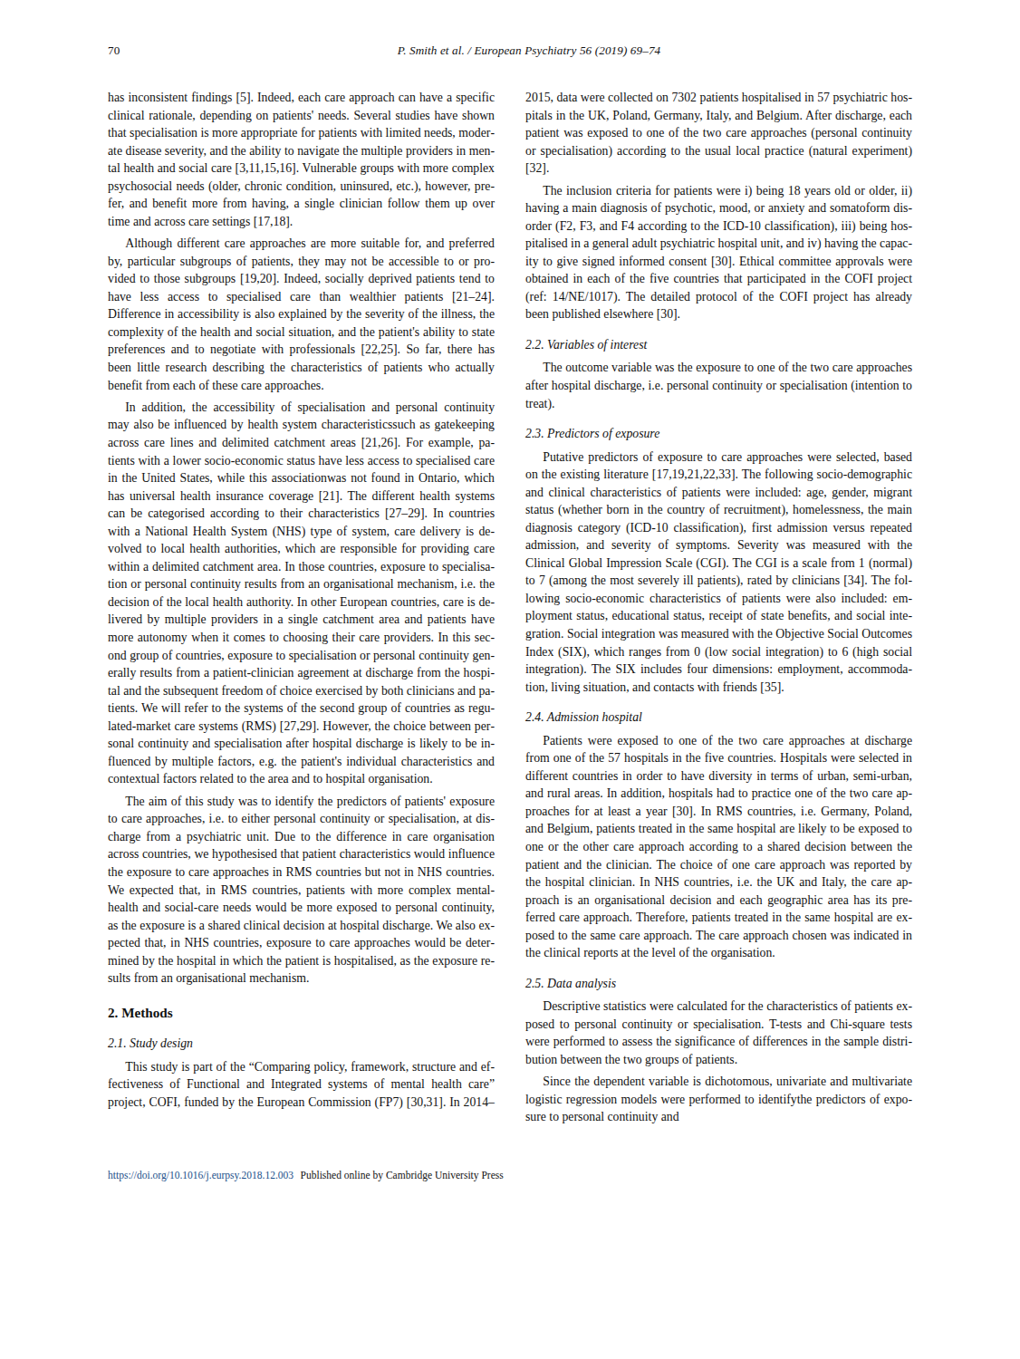70
P. Smith et al. / European Psychiatry 56 (2019) 69–74
has inconsistent findings [5]. Indeed, each care approach can have a specific clinical rationale, depending on patients' needs. Several studies have shown that specialisation is more appropriate for patients with limited needs, moderate disease severity, and the ability to navigate the multiple providers in mental health and social care [3,11,15,16]. Vulnerable groups with more complex psychosocial needs (older, chronic condition, uninsured, etc.), however, prefer, and benefit more from having, a single clinician follow them up over time and across care settings [17,18].
Although different care approaches are more suitable for, and preferred by, particular subgroups of patients, they may not be accessible to or provided to those subgroups [19,20]. Indeed, socially deprived patients tend to have less access to specialised care than wealthier patients [21–24]. Difference in accessibility is also explained by the severity of the illness, the complexity of the health and social situation, and the patient's ability to state preferences and to negotiate with professionals [22,25]. So far, there has been little research describing the characteristics of patients who actually benefit from each of these care approaches.
In addition, the accessibility of specialisation and personal continuity may also be influenced by health system characteristicssuch as gatekeeping across care lines and delimited catchment areas [21,26]. For example, patients with a lower socio-economic status have less access to specialised care in the United States, while this associationwas not found in Ontario, which has universal health insurance coverage [21]. The different health systems can be categorised according to their characteristics [27–29]. In countries with a National Health System (NHS) type of system, care delivery is devolved to local health authorities, which are responsible for providing care within a delimited catchment area. In those countries, exposure to specialisation or personal continuity results from an organisational mechanism, i.e. the decision of the local health authority. In other European countries, care is delivered by multiple providers in a single catchment area and patients have more autonomy when it comes to choosing their care providers. In this second group of countries, exposure to specialisation or personal continuity generally results from a patient-clinician agreement at discharge from the hospital and the subsequent freedom of choice exercised by both clinicians and patients. We will refer to the systems of the second group of countries as regulated-market care systems (RMS) [27,29]. However, the choice between personal continuity and specialisation after hospital discharge is likely to be influenced by multiple factors, e.g. the patient's individual characteristics and contextual factors related to the area and to hospital organisation.
The aim of this study was to identify the predictors of patients' exposure to care approaches, i.e. to either personal continuity or specialisation, at discharge from a psychiatric unit. Due to the difference in care organisation across countries, we hypothesised that patient characteristics would influence the exposure to care approaches in RMS countries but not in NHS countries. We expected that, in RMS countries, patients with more complex mental-health and social-care needs would be more exposed to personal continuity, as the exposure is a shared clinical decision at hospital discharge. We also expected that, in NHS countries, exposure to care approaches would be determined by the hospital in which the patient is hospitalised, as the exposure results from an organisational mechanism.
2. Methods
2.1. Study design
This study is part of the “Comparing policy, framework, structure and effectiveness of Functional and Integrated systems of mental health care” project, COFI, funded by the European Commission (FP7) [30,31]. In 2014–2015, data were collected on 7302 patients hospitalised in 57 psychiatric hospitals in the UK, Poland, Germany, Italy, and Belgium. After discharge, each patient was exposed to one of the two care approaches (personal continuity or specialisation) according to the usual local practice (natural experiment) [32].
The inclusion criteria for patients were i) being 18 years old or older, ii) having a main diagnosis of psychotic, mood, or anxiety and somatoform disorder (F2, F3, and F4 according to the ICD-10 classification), iii) being hospitalised in a general adult psychiatric hospital unit, and iv) having the capacity to give signed informed consent [30]. Ethical committee approvals were obtained in each of the five countries that participated in the COFI project (ref: 14/NE/1017). The detailed protocol of the COFI project has already been published elsewhere [30].
2.2. Variables of interest
The outcome variable was the exposure to one of the two care approaches after hospital discharge, i.e. personal continuity or specialisation (intention to treat).
2.3. Predictors of exposure
Putative predictors of exposure to care approaches were selected, based on the existing literature [17,19,21,22,33]. The following socio-demographic and clinical characteristics of patients were included: age, gender, migrant status (whether born in the country of recruitment), homelessness, the main diagnosis category (ICD-10 classification), first admission versus repeated admission, and severity of symptoms. Severity was measured with the Clinical Global Impression Scale (CGI). The CGI is a scale from 1 (normal) to 7 (among the most severely ill patients), rated by clinicians [34]. The following socio-economic characteristics of patients were also included: employment status, educational status, receipt of state benefits, and social integration. Social integration was measured with the Objective Social Outcomes Index (SIX), which ranges from 0 (low social integration) to 6 (high social integration). The SIX includes four dimensions: employment, accommodation, living situation, and contacts with friends [35].
2.4. Admission hospital
Patients were exposed to one of the two care approaches at discharge from one of the 57 hospitals in the five countries. Hospitals were selected in different countries in order to have diversity in terms of urban, semi-urban, and rural areas. In addition, hospitals had to practice one of the two care approaches for at least a year [30]. In RMS countries, i.e. Germany, Poland, and Belgium, patients treated in the same hospital are likely to be exposed to one or the other care approach according to a shared decision between the patient and the clinician. The choice of one care approach was reported by the hospital clinician. In NHS countries, i.e. the UK and Italy, the care approach is an organisational decision and each geographic area has its preferred care approach. Therefore, patients treated in the same hospital are exposed to the same care approach. The care approach chosen was indicated in the clinical reports at the level of the organisation.
2.5. Data analysis
Descriptive statistics were calculated for the characteristics of patients exposed to personal continuity or specialisation. T-tests and Chi-square tests were performed to assess the significance of differences in the sample distribution between the two groups of patients.
Since the dependent variable is dichotomous, univariate and multivariate logistic regression models were performed to identifythe predictors of exposure to personal continuity and
https://doi.org/10.1016/j.eurpsy.2018.12.003 Published online by Cambridge University Press